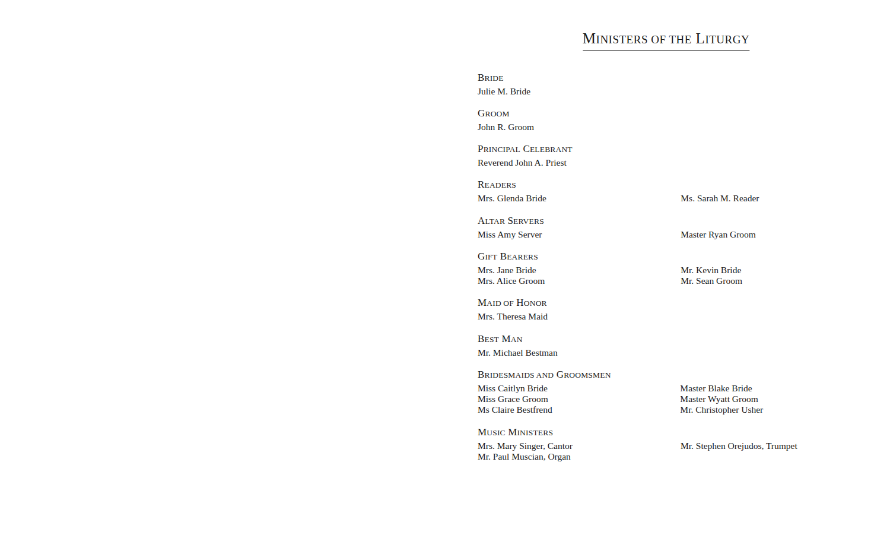MINISTERS OF THE LITURGY
BRIDE
| Julie M. Bride | |
GROOM
| John R. Groom | |
PRINCIPAL CELEBRANT
| Reverend John A. Priest | |
READERS
| Mrs. Glenda Bride | Ms. Sarah M. Reader |
ALTAR SERVERS
| Miss Amy Server | Master Ryan Groom |
GIFT BEARERS
| Mrs. Jane Bride | Mr. Kevin Bride |
| Mrs. Alice Groom | Mr. Sean Groom |
MAID OF HONOR
| Mrs. Theresa Maid | |
BEST MAN
| Mr. Michael Bestman | |
BRIDESMAIDS AND GROOMSMEN
| Miss Caitlyn Bride | Master Blake Bride |
| Miss Grace Groom | Master Wyatt Groom |
| Ms Claire Bestfrend | Mr. Christopher Usher |
MUSIC MINISTERS
| Mrs. Mary Singer, Cantor | Mr. Stephen Orejudos, Trumpet |
| Mr. Paul Muscian, Organ | |